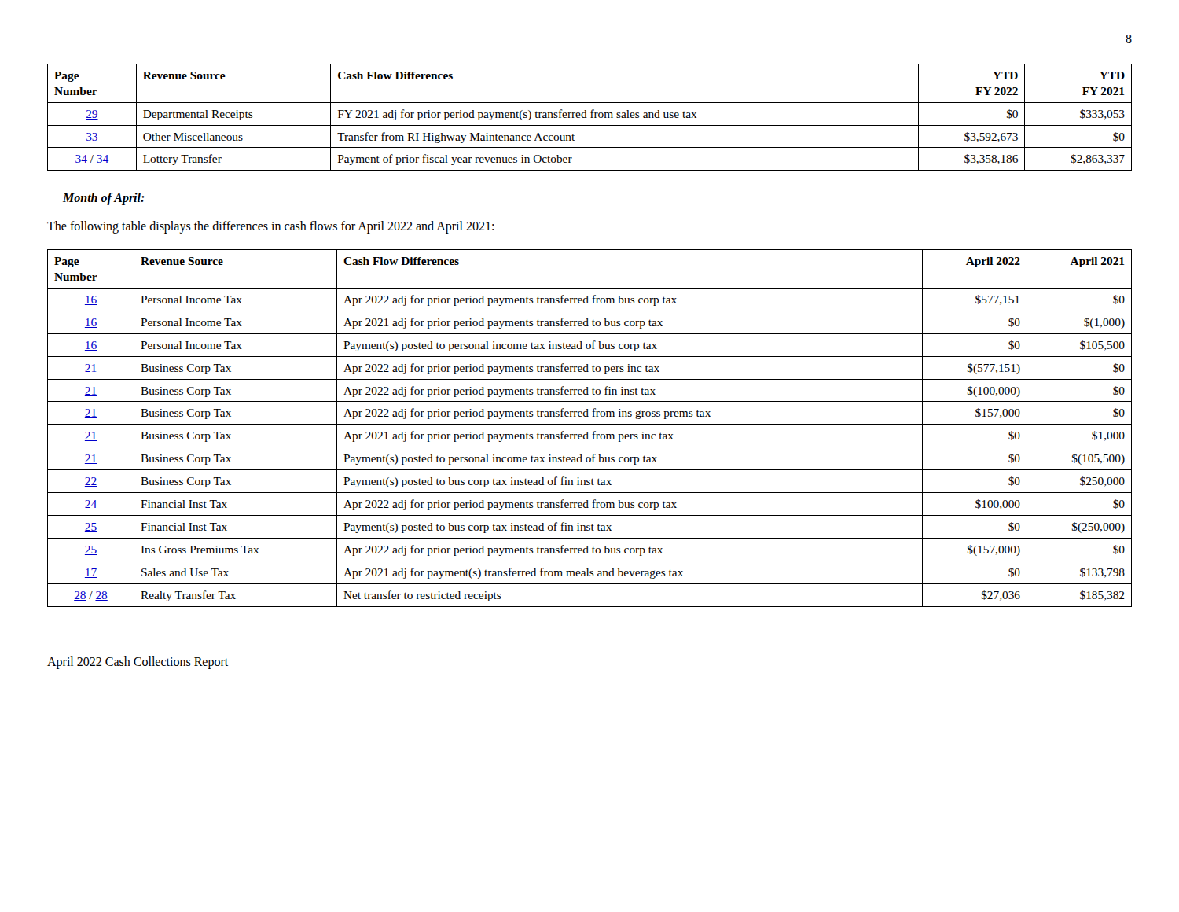8
| Page Number | Revenue Source | Cash Flow Differences | YTD FY 2022 | YTD FY 2021 |
| --- | --- | --- | --- | --- |
| 29 | Departmental Receipts | FY 2021 adj for prior period payment(s) transferred from sales and use tax | $0 | $333,053 |
| 33 | Other Miscellaneous | Transfer from RI Highway Maintenance Account | $3,592,673 | $0 |
| 34 / 34 | Lottery Transfer | Payment of prior fiscal year revenues in October | $3,358,186 | $2,863,337 |
Month of April:
The following table displays the differences in cash flows for April 2022 and April 2021:
| Page Number | Revenue Source | Cash Flow Differences | April 2022 | April 2021 |
| --- | --- | --- | --- | --- |
| 16 | Personal Income Tax | Apr 2022 adj for prior period payments transferred from bus corp tax | $577,151 | $0 |
| 16 | Personal Income Tax | Apr 2021 adj for prior period payments transferred to bus corp tax | $0 | $(1,000) |
| 16 | Personal Income Tax | Payment(s) posted to personal income tax instead of bus corp tax | $0 | $105,500 |
| 21 | Business Corp Tax | Apr 2022 adj for prior period payments transferred to pers inc tax | $(577,151) | $0 |
| 21 | Business Corp Tax | Apr 2022 adj for prior period payments transferred to fin inst tax | $(100,000) | $0 |
| 21 | Business Corp Tax | Apr 2022 adj for prior period payments transferred from ins gross prems tax | $157,000 | $0 |
| 21 | Business Corp Tax | Apr 2021 adj for prior period payments transferred from pers inc tax | $0 | $1,000 |
| 21 | Business Corp Tax | Payment(s) posted to personal income tax instead of bus corp tax | $0 | $(105,500) |
| 22 | Business Corp Tax | Payment(s) posted to bus corp tax instead of fin inst tax | $0 | $250,000 |
| 24 | Financial Inst Tax | Apr 2022 adj for prior period payments transferred from bus corp tax | $100,000 | $0 |
| 25 | Financial Inst Tax | Payment(s) posted to bus corp tax instead of fin inst tax | $0 | $(250,000) |
| 25 | Ins Gross Premiums Tax | Apr 2022 adj for prior period payments transferred to bus corp tax | $(157,000) | $0 |
| 17 | Sales and Use Tax | Apr 2021 adj for payment(s) transferred from meals and beverages tax | $0 | $133,798 |
| 28 / 28 | Realty Transfer Tax | Net transfer to restricted receipts | $27,036 | $185,382 |
April 2022 Cash Collections Report